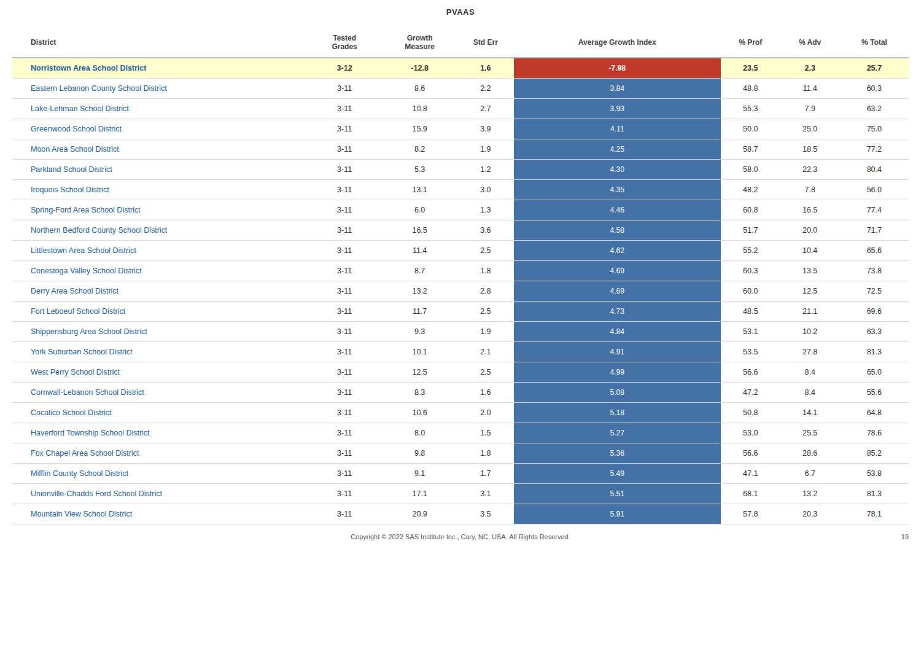PVAAS
| District | Tested Grades | Growth Measure | Std Err | Average Growth Index | % Prof | % Adv | % Total |
| --- | --- | --- | --- | --- | --- | --- | --- |
| Norristown Area School District | 3-12 | -12.8 | 1.6 | -7.98 | 23.5 | 2.3 | 25.7 |
| Eastern Lebanon County School District | 3-11 | 8.6 | 2.2 | 3.84 | 48.8 | 11.4 | 60.3 |
| Lake-Lehman School District | 3-11 | 10.8 | 2.7 | 3.93 | 55.3 | 7.9 | 63.2 |
| Greenwood School District | 3-11 | 15.9 | 3.9 | 4.11 | 50.0 | 25.0 | 75.0 |
| Moon Area School District | 3-11 | 8.2 | 1.9 | 4.25 | 58.7 | 18.5 | 77.2 |
| Parkland School District | 3-11 | 5.3 | 1.2 | 4.30 | 58.0 | 22.3 | 80.4 |
| Iroquois School District | 3-11 | 13.1 | 3.0 | 4.35 | 48.2 | 7.8 | 56.0 |
| Spring-Ford Area School District | 3-11 | 6.0 | 1.3 | 4.46 | 60.8 | 16.5 | 77.4 |
| Northern Bedford County School District | 3-11 | 16.5 | 3.6 | 4.58 | 51.7 | 20.0 | 71.7 |
| Littlestown Area School District | 3-11 | 11.4 | 2.5 | 4.62 | 55.2 | 10.4 | 65.6 |
| Conestoga Valley School District | 3-11 | 8.7 | 1.8 | 4.69 | 60.3 | 13.5 | 73.8 |
| Derry Area School District | 3-11 | 13.2 | 2.8 | 4.69 | 60.0 | 12.5 | 72.5 |
| Fort Leboeuf School District | 3-11 | 11.7 | 2.5 | 4.73 | 48.5 | 21.1 | 69.6 |
| Shippensburg Area School District | 3-11 | 9.3 | 1.9 | 4.84 | 53.1 | 10.2 | 63.3 |
| York Suburban School District | 3-11 | 10.1 | 2.1 | 4.91 | 53.5 | 27.8 | 81.3 |
| West Perry School District | 3-11 | 12.5 | 2.5 | 4.99 | 56.6 | 8.4 | 65.0 |
| Cornwall-Lebanon School District | 3-11 | 8.3 | 1.6 | 5.08 | 47.2 | 8.4 | 55.6 |
| Cocalico School District | 3-11 | 10.6 | 2.0 | 5.18 | 50.8 | 14.1 | 64.8 |
| Haverford Township School District | 3-11 | 8.0 | 1.5 | 5.27 | 53.0 | 25.5 | 78.6 |
| Fox Chapel Area School District | 3-11 | 9.8 | 1.8 | 5.36 | 56.6 | 28.6 | 85.2 |
| Mifflin County School District | 3-11 | 9.1 | 1.7 | 5.49 | 47.1 | 6.7 | 53.8 |
| Unionville-Chadds Ford School District | 3-11 | 17.1 | 3.1 | 5.51 | 68.1 | 13.2 | 81.3 |
| Mountain View School District | 3-11 | 20.9 | 3.5 | 5.91 | 57.8 | 20.3 | 78.1 |
Copyright © 2022 SAS Institute Inc., Cary, NC, USA. All Rights Reserved. 19